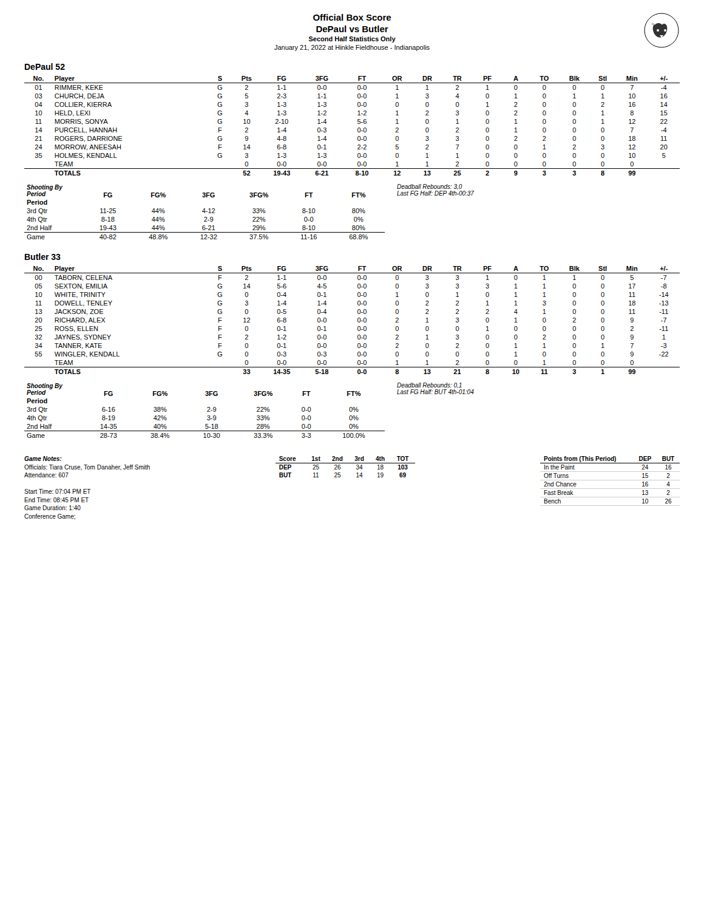Official Box Score
DePaul vs Butler
Second Half Statistics Only
January 21, 2022 at Hinkle Fieldhouse - Indianapolis
DePaul 52
| No. | Player | S | Pts | FG | 3FG | FT | OR | DR | TR | PF | A | TO | Blk | Stl | Min | +/- |
| --- | --- | --- | --- | --- | --- | --- | --- | --- | --- | --- | --- | --- | --- | --- | --- | --- |
| 01 | RIMMER, KEKE | G | 2 | 1-1 | 0-0 | 0-0 | 1 | 1 | 2 | 1 | 0 | 0 | 0 | 0 | 7 | -4 |
| 03 | CHURCH, DEJA | G | 5 | 2-3 | 1-1 | 0-0 | 1 | 3 | 4 | 0 | 1 | 0 | 1 | 1 | 10 | 16 |
| 04 | COLLIER, KIERRA | G | 3 | 1-3 | 1-3 | 0-0 | 0 | 0 | 0 | 1 | 2 | 0 | 0 | 2 | 16 | 14 |
| 10 | HELD, LEXI | G | 4 | 1-3 | 1-2 | 1-2 | 1 | 2 | 3 | 0 | 2 | 0 | 0 | 1 | 8 | 15 |
| 11 | MORRIS, SONYA | G | 10 | 2-10 | 1-4 | 5-6 | 1 | 0 | 1 | 0 | 1 | 0 | 0 | 1 | 12 | 22 |
| 14 | PURCELL, HANNAH | F | 2 | 1-4 | 0-3 | 0-0 | 2 | 0 | 2 | 0 | 1 | 0 | 0 | 0 | 7 | -4 |
| 21 | ROGERS, DARRIONE | G | 9 | 4-8 | 1-4 | 0-0 | 0 | 3 | 3 | 0 | 2 | 2 | 0 | 0 | 18 | 11 |
| 24 | MORROW, ANEESAH | F | 14 | 6-8 | 0-1 | 2-2 | 5 | 2 | 7 | 0 | 0 | 1 | 2 | 3 | 12 | 20 |
| 35 | HOLMES, KENDALL | G | 3 | 1-3 | 1-3 | 0-0 | 0 | 1 | 1 | 0 | 0 | 0 | 0 | 0 | 10 | 5 |
| | TEAM | | 0 | 0-0 | 0-0 | 0-0 | 1 | 1 | 2 | 0 | 0 | 0 | 0 | 0 | 0 | |
| | TOTALS | | 52 | 19-43 | 6-21 | 8-10 | 12 | 13 | 25 | 2 | 9 | 3 | 3 | 8 | 99 | |
| Shooting By Period Period | FG | FG% | 3FG | 3FG% | FT | FT% |
| --- | --- | --- | --- | --- | --- | --- |
| 3rd Qtr | 11-25 | 44% | 4-12 | 33% | 8-10 | 80% |
| 4th Qtr | 8-18 | 44% | 2-9 | 22% | 0-0 | 0% |
| 2nd Half | 19-43 | 44% | 6-21 | 29% | 8-10 | 80% |
| Game | 40-82 | 48.8% | 12-32 | 37.5% | 11-16 | 68.8% |
Deadball Rebounds: 3,0
Last FG Half: DEP 4th-00:37
Butler 33
| No. | Player | S | Pts | FG | 3FG | FT | OR | DR | TR | PF | A | TO | Blk | Stl | Min | +/- |
| --- | --- | --- | --- | --- | --- | --- | --- | --- | --- | --- | --- | --- | --- | --- | --- | --- |
| 00 | TABORN, CELENA | F | 2 | 1-1 | 0-0 | 0-0 | 0 | 3 | 3 | 1 | 0 | 1 | 1 | 0 | 5 | -7 |
| 05 | SEXTON, EMILIA | G | 14 | 5-6 | 4-5 | 0-0 | 0 | 3 | 3 | 3 | 1 | 1 | 0 | 0 | 17 | -8 |
| 10 | WHITE, TRINITY | G | 0 | 0-4 | 0-1 | 0-0 | 1 | 0 | 1 | 0 | 1 | 1 | 0 | 0 | 11 | -14 |
| 11 | DOWELL, TENLEY | G | 3 | 1-4 | 1-4 | 0-0 | 0 | 2 | 2 | 1 | 1 | 3 | 0 | 0 | 18 | -13 |
| 13 | JACKSON, ZOE | G | 0 | 0-5 | 0-4 | 0-0 | 0 | 2 | 2 | 2 | 4 | 1 | 0 | 0 | 11 | -11 |
| 20 | RICHARD, ALEX | F | 12 | 6-8 | 0-0 | 0-0 | 2 | 1 | 3 | 0 | 1 | 0 | 2 | 0 | 9 | -7 |
| 25 | ROSS, ELLEN | F | 0 | 0-1 | 0-1 | 0-0 | 0 | 0 | 0 | 1 | 0 | 0 | 0 | 0 | 2 | -11 |
| 32 | JAYNES, SYDNEY | F | 2 | 1-2 | 0-0 | 0-0 | 2 | 1 | 3 | 0 | 0 | 2 | 0 | 0 | 9 | 1 |
| 34 | TANNER, KATE | F | 0 | 0-1 | 0-0 | 0-0 | 2 | 0 | 2 | 0 | 1 | 1 | 0 | 1 | 7 | -3 |
| 55 | WINGLER, KENDALL | G | 0 | 0-3 | 0-3 | 0-0 | 0 | 0 | 0 | 0 | 1 | 0 | 0 | 0 | 9 | -22 |
| | TEAM | | 0 | 0-0 | 0-0 | 0-0 | 1 | 1 | 2 | 0 | 0 | 1 | 0 | 0 | 0 | |
| | TOTALS | | 33 | 14-35 | 5-18 | 0-0 | 8 | 13 | 21 | 8 | 10 | 11 | 3 | 1 | 99 | |
| Shooting By Period Period | FG | FG% | 3FG | 3FG% | FT | FT% |
| --- | --- | --- | --- | --- | --- | --- |
| 3rd Qtr | 6-16 | 38% | 2-9 | 22% | 0-0 | 0% |
| 4th Qtr | 8-19 | 42% | 3-9 | 33% | 0-0 | 0% |
| 2nd Half | 14-35 | 40% | 5-18 | 28% | 0-0 | 0% |
| Game | 28-73 | 38.4% | 10-30 | 33.3% | 3-3 | 100.0% |
Deadball Rebounds: 0,1
Last FG Half: BUT 4th-01:04
Game Notes:
Officials: Tiara Cruse, Tom Danaher, Jeff Smith
Attendance: 607
Start Time: 07:04 PM ET
End Time: 08:45 PM ET
Game Duration: 1:40
Conference Game;
| Score | 1st | 2nd | 3rd | 4th | TOT |
| --- | --- | --- | --- | --- | --- |
| DEP | 25 | 26 | 34 | 18 | 103 |
| BUT | 11 | 25 | 14 | 19 | 69 |
| Points from (This Period) | DEP | BUT |
| --- | --- | --- |
| In the Paint | 24 | 16 |
| Off Turns | 15 | 2 |
| 2nd Chance | 16 | 4 |
| Fast Break | 13 | 2 |
| Bench | 10 | 26 |